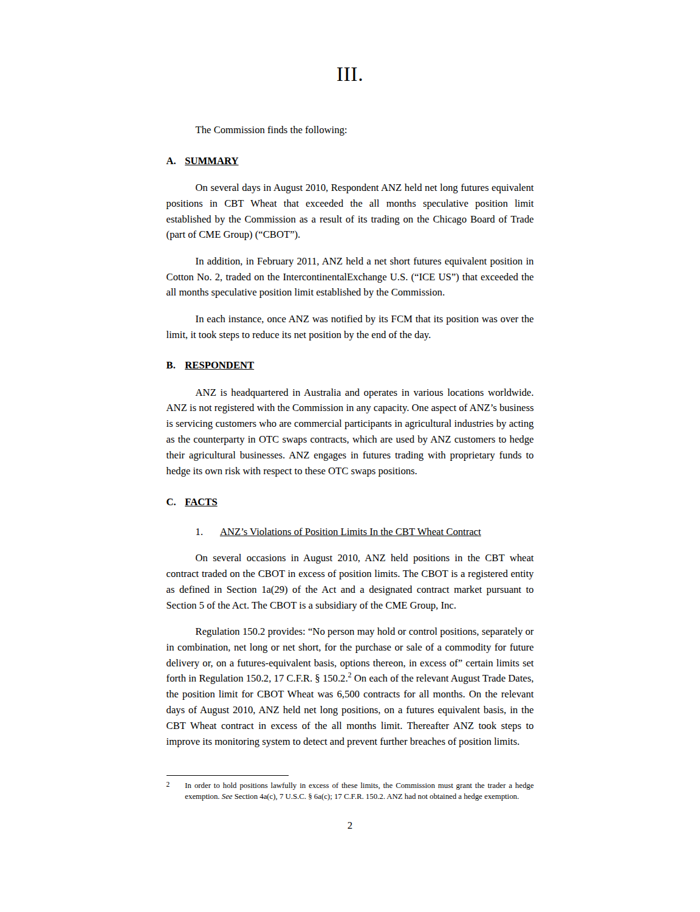III.
The Commission finds the following:
A. SUMMARY
On several days in August 2010, Respondent ANZ held net long futures equivalent positions in CBT Wheat that exceeded the all months speculative position limit established by the Commission as a result of its trading on the Chicago Board of Trade (part of CME Group) (“CBOT”).
In addition, in February 2011, ANZ held a net short futures equivalent position in Cotton No. 2, traded on the IntercontinentalExchange U.S. (“ICE US”) that exceeded the all months speculative position limit established by the Commission.
In each instance, once ANZ was notified by its FCM that its position was over the limit, it took steps to reduce its net position by the end of the day.
B. RESPONDENT
ANZ is headquartered in Australia and operates in various locations worldwide. ANZ is not registered with the Commission in any capacity. One aspect of ANZ’s business is servicing customers who are commercial participants in agricultural industries by acting as the counterparty in OTC swaps contracts, which are used by ANZ customers to hedge their agricultural businesses. ANZ engages in futures trading with proprietary funds to hedge its own risk with respect to these OTC swaps positions.
C. FACTS
1. ANZ’s Violations of Position Limits In the CBT Wheat Contract
On several occasions in August 2010, ANZ held positions in the CBT wheat contract traded on the CBOT in excess of position limits. The CBOT is a registered entity as defined in Section 1a(29) of the Act and a designated contract market pursuant to Section 5 of the Act. The CBOT is a subsidiary of the CME Group, Inc.
Regulation 150.2 provides: “No person may hold or control positions, separately or in combination, net long or net short, for the purchase or sale of a commodity for future delivery or, on a futures-equivalent basis, options thereon, in excess of” certain limits set forth in Regulation 150.2, 17 C.F.R. § 150.2.2 On each of the relevant August Trade Dates, the position limit for CBOT Wheat was 6,500 contracts for all months. On the relevant days of August 2010, ANZ held net long positions, on a futures equivalent basis, in the CBT Wheat contract in excess of the all months limit. Thereafter ANZ took steps to improve its monitoring system to detect and prevent further breaches of position limits.
2 In order to hold positions lawfully in excess of these limits, the Commission must grant the trader a hedge exemption. See Section 4a(c), 7 U.S.C. § 6a(c); 17 C.F.R. 150.2. ANZ had not obtained a hedge exemption.
2